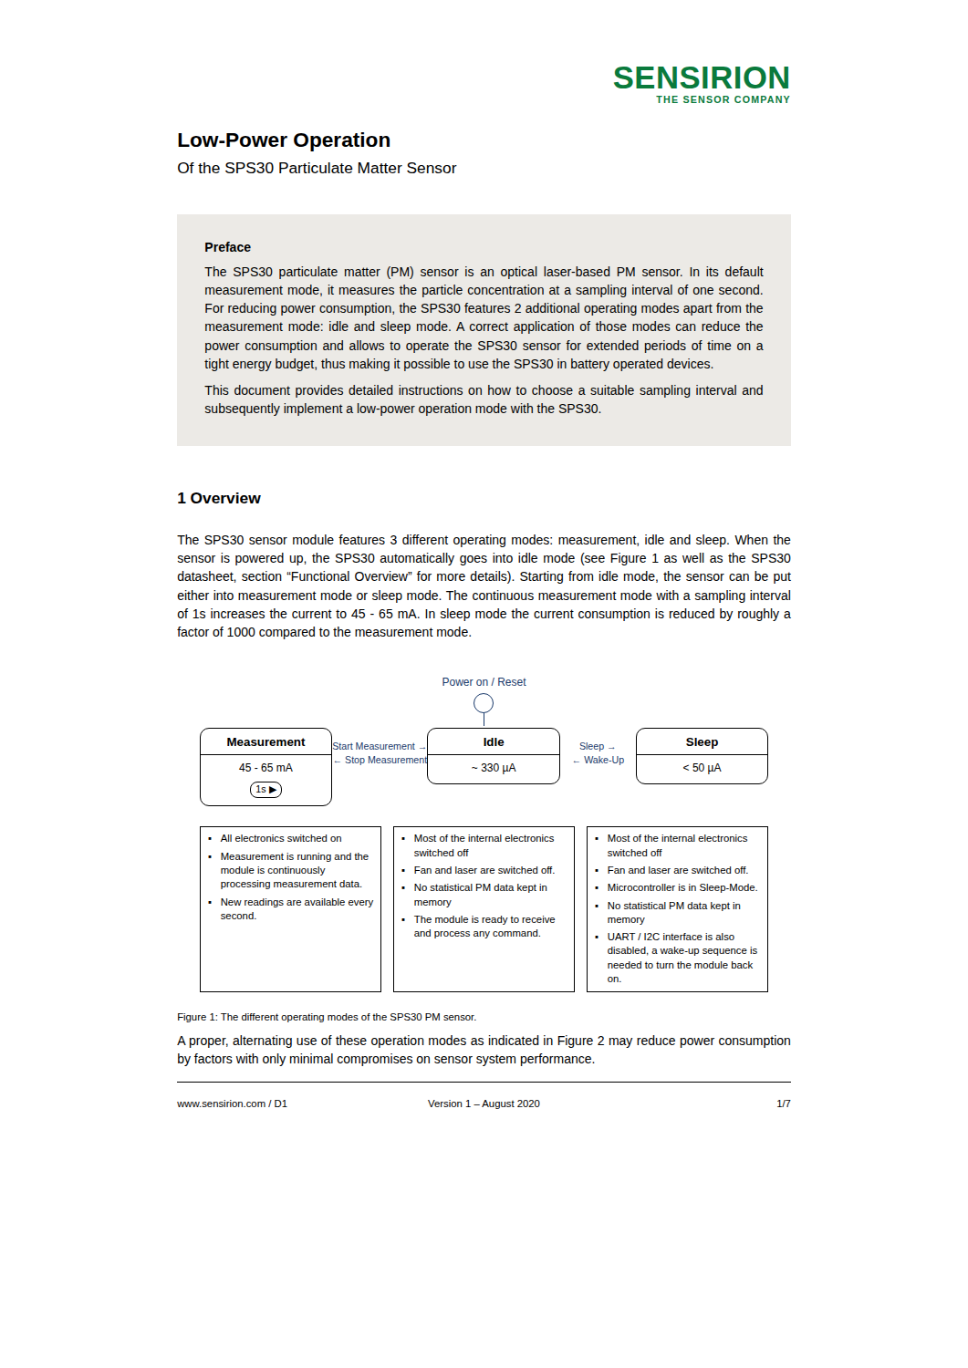SENSIRION
THE SENSOR COMPANY
Low-Power Operation
Of the SPS30 Particulate Matter Sensor
Preface
The SPS30 particulate matter (PM) sensor is an optical laser-based PM sensor. In its default measurement mode, it measures the particle concentration at a sampling interval of one second. For reducing power consumption, the SPS30 features 2 additional operating modes apart from the measurement mode: idle and sleep mode. A correct application of those modes can reduce the power consumption and allows to operate the SPS30 sensor for extended periods of time on a tight energy budget, thus making it possible to use the SPS30 in battery operated devices.
This document provides detailed instructions on how to choose a suitable sampling interval and subsequently implement a low-power operation mode with the SPS30.
1 Overview
The SPS30 sensor module features 3 different operating modes: measurement, idle and sleep. When the sensor is powered up, the SPS30 automatically goes into idle mode (see Figure 1 as well as the SPS30 datasheet, section “Functional Overview” for more details). Starting from idle mode, the sensor can be put either into measurement mode or sleep mode. The continuous measurement mode with a sampling interval of 1s increases the current to 45 - 65 mA. In sleep mode the current consumption is reduced by roughly a factor of 1000 compared to the measurement mode.
Power on / Reset
Measurement
45 - 65 mA
1s ▶
Start Measurement →
← Stop Measurement
Idle
~ 330 µA
Sleep →
← Wake-Up
Sleep
< 50 µA
All electronics switched on
Measurement is running and the module is continuously processing measurement data.
New readings are available every second.
Most of the internal electronics switched off
Fan and laser are switched off.
No statistical PM data kept in memory
The module is ready to receive and process any command.
Most of the internal electronics switched off
Fan and laser are switched off.
Microcontroller is in Sleep-Mode.
No statistical PM data kept in memory
UART / I2C interface is also disabled, a wake-up sequence is needed to turn the module back on.
Figure 1: The different operating modes of the SPS30 PM sensor.
A proper, alternating use of these operation modes as indicated in Figure 2 may reduce power consumption by factors with only minimal compromises on sensor system performance.
www.sensirion.com / D1
Version 1 – August 2020
1/7